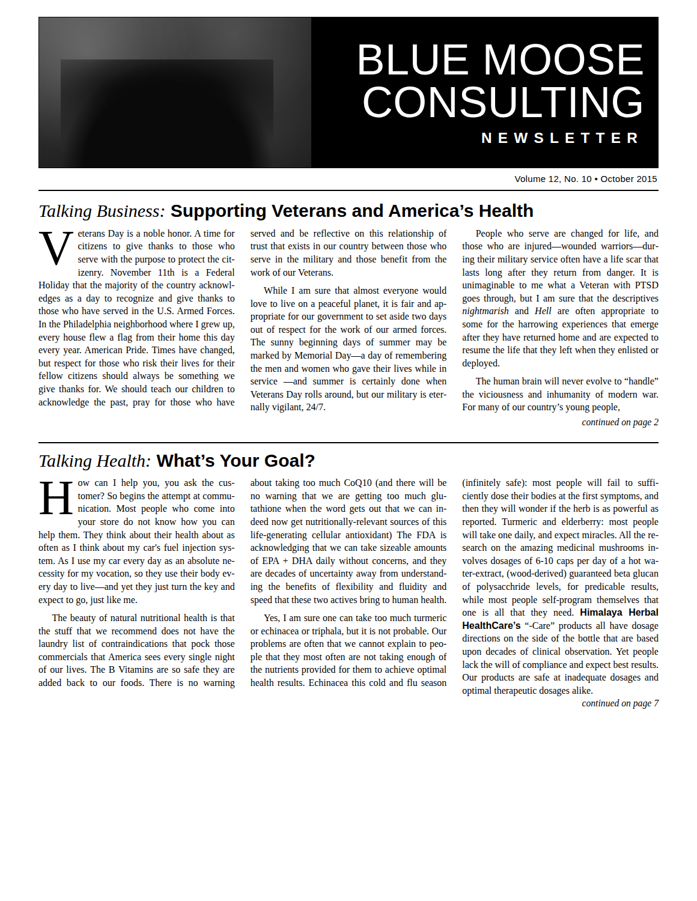Blue Moose
Consulting
Newsletter
Volume 12, No. 10 • October 2015
Talking Business: Supporting Veterans and America’s Health
Veterans Day is a noble honor. A time for citizens to give thanks to those who serve with the purpose to protect the citizenry. November 11th is a Federal Holiday that the majority of the country acknowledges as a day to recognize and give thanks to those who have served in the U.S. Armed Forces. In the Philadelphia neighborhood where I grew up, every house flew a flag from their home this day every year. American Pride. Times have changed, but respect for those who risk their lives for their fellow citizens should always be something we give thanks for. We should teach our children to acknowledge the past, pray for those who have served and be reflective on this relationship of trust that exists in our country between those who serve in the military and those benefit from the work of our Veterans.
While I am sure that almost everyone would love to live on a peaceful planet, it is fair and appropriate for our government to set aside two days out of respect for the work of our armed forces. The sunny beginning days of summer may be marked by Memorial Day—a day of remembering the men and women who gave their lives while in service —and summer is certainly done when Veterans Day rolls around, but our military is eternally vigilant, 24/7.
People who serve are changed for life, and those who are injured—wounded warriors—during their military service often have a life scar that lasts long after they return from danger. It is unimaginable to me what a Veteran with PTSD goes through, but I am sure that the descriptives nightmarish and Hell are often appropriate to some for the harrowing experiences that emerge after they have returned home and are expected to resume the life that they left when they enlisted or deployed.
The human brain will never evolve to “handle” the viciousness and inhumanity of modern war. For many of our country’s young people,
continued on page 2
Talking Health: What’s Your Goal?
How can I help you, you ask the customer? So begins the attempt at communication. Most people who come into your store do not know how you can help them. They think about their health about as often as I think about my car's fuel injection system. As I use my car every day as an absolute necessity for my vocation, so they use their body every day to live—and yet they just turn the key and expect to go, just like me.
The beauty of natural nutritional health is that the stuff that we recommend does not have the laundry list of contraindications that pock those commercials that America sees every single night of our lives. The B Vitamins are so safe they are added back to our foods. There is no warning about taking too much CoQ10 (and there will be no warning that we are getting too much glutathione when the word gets out that we can indeed now get nutritionally-relevant sources of this life-generating cellular antioxidant) The FDA is acknowledging that we can take sizeable amounts of EPA + DHA daily without concerns, and they are decades of uncertainty away from understanding the benefits of flexibility and fluidity and speed that these two actives bring to human health.
Yes, I am sure one can take too much turmeric or echinacea or triphala, but it is not probable. Our problems are often that we cannot explain to people that they most often are not taking enough of the nutrients provided for them to achieve optimal health results. Echinacea this cold and flu season (infinitely safe): most people will fail to sufficiently dose their bodies at the first symptoms, and then they will wonder if the herb is as powerful as reported. Turmeric and elderberry: most people will take one daily, and expect miracles. All the research on the amazing medicinal mushrooms involves dosages of 6-10 caps per day of a hot water-extract, (wood-derived) guaranteed beta glucan of polysacchride levels, for predicable results, while most people self-program themselves that one is all that they need. Himalaya Herbal HealthCare’s “-Care” products all have dosage directions on the side of the bottle that are based upon decades of clinical observation. Yet people lack the will of compliance and expect best results. Our products are safe at inadequate dosages and optimal therapeutic dosages alike.
continued on page 7